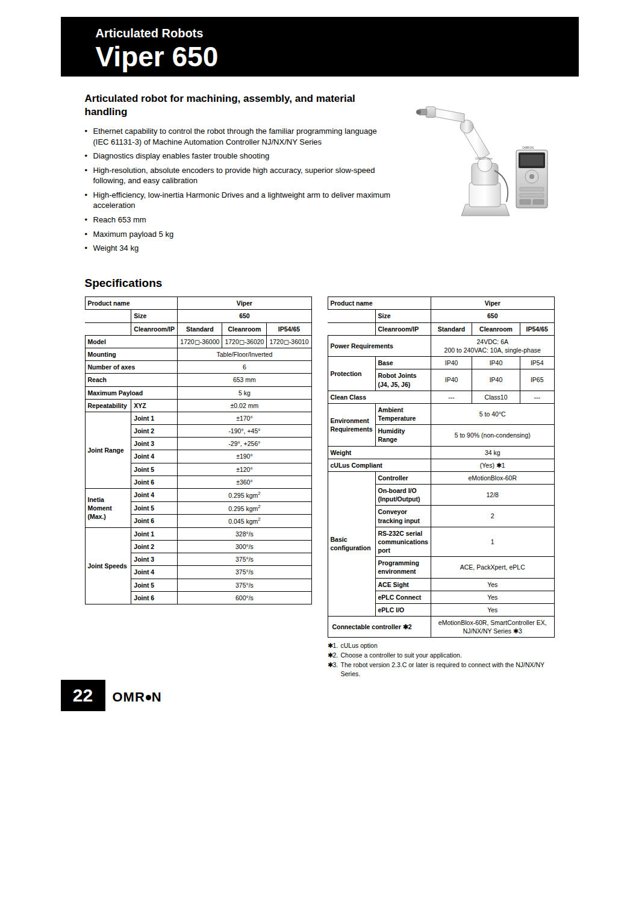Articulated Robots
Viper 650
Articulated robot for machining, assembly, and material handling
Ethernet capability to control the robot through the familiar programming language (IEC 61131-3) of Machine Automation Controller NJ/NX/NY Series
Diagnostics display enables faster trouble shooting
High-resolution, absolute encoders to provide high accuracy, superior slow-speed following, and easy calibration
High-efficiency, low-inertia Harmonic Drives and a lightweight arm to deliver maximum acceleration
Reach 653 mm
Maximum payload 5 kg
Weight 34 kg
OMRON OMRON Viper
Specifications
| Product name | Viper |
| | Size | 650 |
| | Cleanroom/IP | Standard | Cleanroom | IP54/65 |
| Model | 1720◻-36000 | 1720◻-36020 | 1720◻-36010 |
| Mounting | Table/Floor/Inverted |
| Number of axes | 6 |
| Reach | 653 mm |
| Maximum Payload | 5 kg |
| Repeatability | XYZ | ±0.02 mm |
| Joint Range | Joint 1 | ±170° |
| Joint 2 | -190°, +45° |
| Joint 3 | -29°, +256° |
| Joint 4 | ±190° |
| Joint 5 | ±120° |
| Joint 6 | ±360° |
| Inetia Moment (Max.) | Joint 4 | 0.295 kgm 2 |
| Joint 5 | 0.295 kgm 2 |
| Joint 6 | 0.045 kgm 2 |
| Joint Speeds | Joint 1 | 328°/s |
| Joint 2 | 300°/s |
| Joint 3 | 375°/s |
| Joint 4 | 375°/s |
| Joint 5 | 375°/s |
| Joint 6 | 600°/s |
| Product name | Viper |
| | Size | 650 |
| | Cleanroom/IP | Standard | Cleanroom | IP54/65 |
| Power Requirements | 24VDC: 6A 200 to 240VAC: 10A, single-phase |
| Protection | Base | IP40 | IP40 | IP54 |
| Robot Joints (J4, J5, J6) | IP40 | IP40 | IP65 |
| Clean Class | --- | Class10 | --- |
| Environment Requirements | Ambient Temperature | 5 to 40°C |
| Humidity Range | 5 to 90% (non-condensing) |
| Weight | 34 kg |
| cULus Compliant | (Yes) ✱1 |
| Basic configuration | Controller | eMotionBlox-60R |
| On-board I/O (Input/Output) | 12/8 |
| Conveyor tracking input | 2 |
| RS-232C serial communications port | 1 |
| Programming environment | ACE, PackXpert, ePLC |
| ACE Sight | Yes |
| ePLC Connect | Yes |
| ePLC I/O | Yes |
| Connectable controller ✱2 | eMotionBlox-60R, SmartController EX, NJ/NX/NY Series ✱3 |
✱1. cULus option
✱2. Choose a controller to suit your application.
✱3. The robot version 2.3.C or later is required to connect with the NJ/NX/NY Series.
22
OMR N